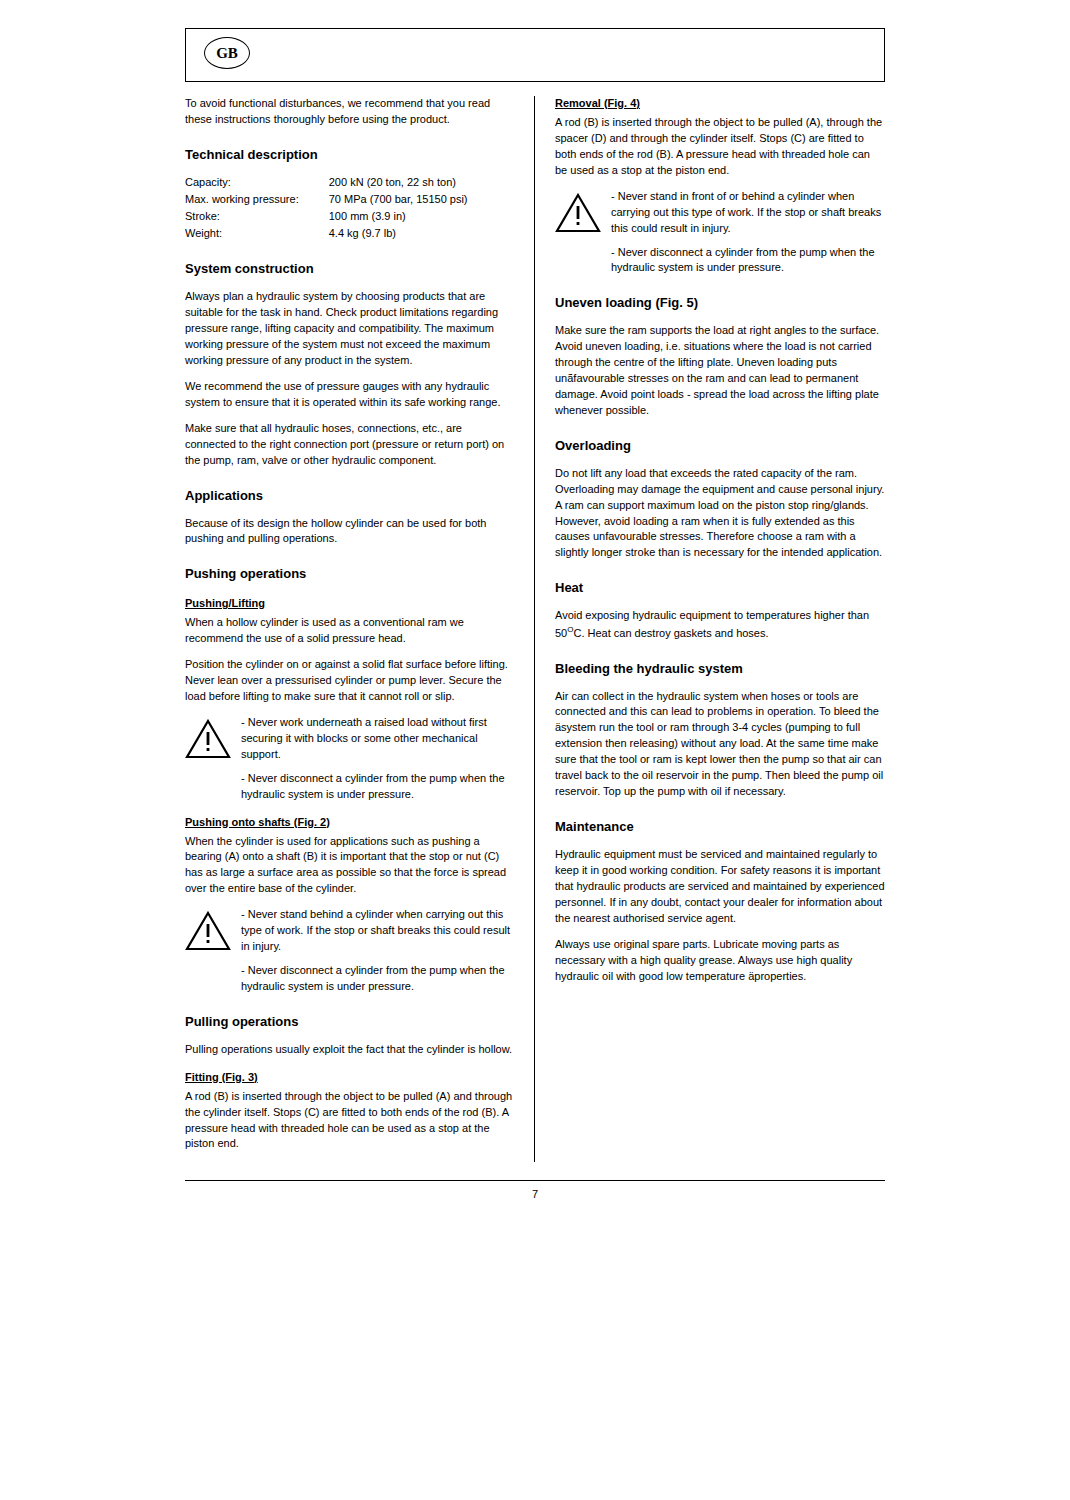GB
To avoid functional disturbances, we recommend that you read these instructions thoroughly before using the product.
Technical description
| Capacity: | 200 kN (20 ton, 22 sh ton) |
| Max. working pressure: | 70 MPa (700 bar, 15150 psi) |
| Stroke: | 100 mm (3.9 in) |
| Weight: | 4.4 kg (9.7 lb) |
System construction
Always plan a hydraulic system by choosing products that are suitable for the task in hand. Check product limitations regarding pressure range, lifting capacity and compatibility. The maximum working pressure of the system must not exceed the maximum working pressure of any product in the system.
We recommend the use of pressure gauges with any hydraulic system to ensure that it is operated within its safe working range.
Make sure that all hydraulic hoses, connections, etc., are connected to the right connection port (pressure or return port) on the pump, ram, valve or other hydraulic component.
Applications
Because of its design the hollow cylinder can be used for both pushing and pulling operations.
Pushing operations
Pushing/Lifting
When a hollow cylinder is used as a conventional ram we recommend the use of a solid pressure head.
Position the cylinder on or against a solid flat surface before lifting. Never lean over a pressurised cylinder or pump lever. Secure the load before lifting to make sure that it cannot roll or slip.
- Never work underneath a raised load without first securing it with blocks or some other mechanical support.
- Never disconnect a cylinder from the pump when the hydraulic system is under pressure.
Pushing onto shafts (Fig. 2)
When the cylinder is used for applications such as pushing a bearing (A) onto a shaft (B) it is important that the stop or nut (C) has as large a surface area as possible so that the force is spread over the entire base of the cylinder.
- Never stand behind a cylinder when carrying out this type of work. If the stop or shaft breaks this could result in injury.
- Never disconnect a cylinder from the pump when the hydraulic system is under pressure.
Pulling operations
Pulling operations usually exploit the fact that the cylinder is hollow.
Fitting (Fig. 3)
A rod (B) is inserted through the object to be pulled (A) and through the cylinder itself. Stops (C) are fitted to both ends of the rod (B). A pressure head with threaded hole can be used as a stop at the piston end.
Removal (Fig. 4)
A rod (B) is inserted through the object to be pulled (A), through the spacer (D) and through the cylinder itself. Stops (C) are fitted to both ends of the rod (B). A pressure head with threaded hole can be used as a stop at the piston end.
- Never stand in front of or behind a cylinder when carrying out this type of work. If the stop or shaft breaks this could result in injury.
- Never disconnect a cylinder from the pump when the hydraulic system is under pressure.
Uneven loading (Fig. 5)
Make sure the ram supports the load at right angles to the surface. Avoid uneven loading, i.e. situations where the load is not carried through the centre of the lifting plate. Uneven loading puts unãfavourable stresses on the ram and can lead to permanent damage. Avoid point loads - spread the load across the lifting plate whenever possible.
Overloading
Do not lift any load that exceeds the rated capacity of the ram. Overloading may damage the equipment and cause personal injury. A ram can support maximum load on the piston stop ring/glands. However, avoid loading a ram when it is fully extended as this causes unfavourable stresses. Therefore choose a ram with a slightly longer stroke than is necessary for the intended application.
Heat
Avoid exposing hydraulic equipment to temperatures higher than 50OC. Heat can destroy gaskets and hoses.
Bleeding the hydraulic system
Air can collect in the hydraulic system when hoses or tools are connected and this can lead to problems in operation. To bleed the äsystem run the tool or ram through 3-4 cycles (pumping to full extension then releasing) without any load. At the same time make sure that the tool or ram is kept lower then the pump so that air can travel back to the oil reservoir in the pump. Then bleed the pump oil reservoir. Top up the pump with oil if necessary.
Maintenance
Hydraulic equipment must be serviced and maintained regularly to keep it in good working condition. For safety reasons it is important that hydraulic products are serviced and maintained by experienced personnel. If in any doubt, contact your dealer for information about the nearest authorised service agent.
Always use original spare parts. Lubricate moving parts as necessary with a high quality grease. Always use high quality hydraulic oil with good low temperature äproperties.
7